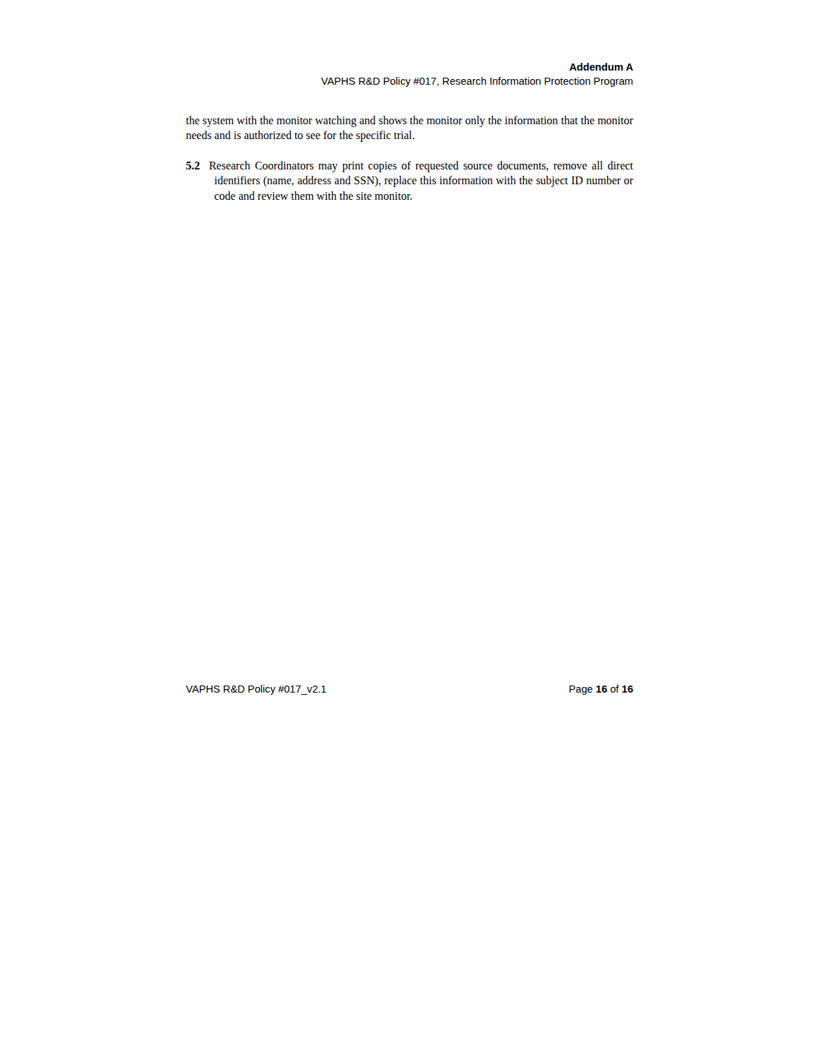Addendum A
VAPHS R&D Policy #017, Research Information Protection Program
the system with the monitor watching and shows the monitor only the information that the monitor needs and is authorized to see for the specific trial.
5.2 Research Coordinators may print copies of requested source documents, remove all direct identifiers (name, address and SSN), replace this information with the subject ID number or code and review them with the site monitor.
VAPHS R&D Policy #017_v2.1
Page 16 of 16